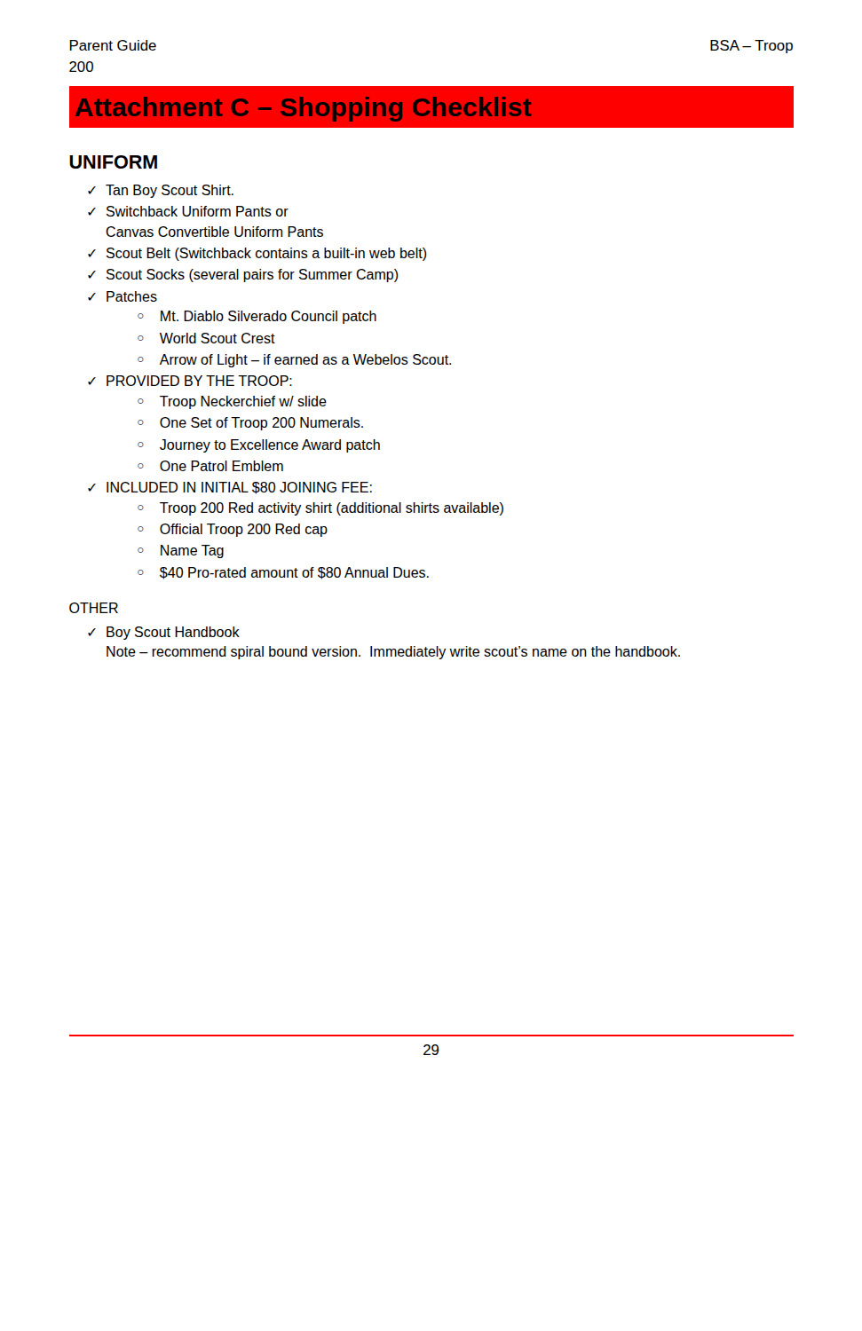Parent Guide
200
BSA – Troop
Attachment C – Shopping Checklist
UNIFORM
Tan Boy Scout Shirt.
Switchback Uniform Pants or
Canvas Convertible Uniform Pants
Scout Belt (Switchback contains a built-in web belt)
Scout Socks (several pairs for Summer Camp)
Patches
Mt. Diablo Silverado Council patch
World Scout Crest
Arrow of Light – if earned as a Webelos Scout.
PROVIDED BY THE TROOP:
Troop Neckerchief w/ slide
One Set of Troop 200 Numerals.
Journey to Excellence Award patch
One Patrol Emblem
INCLUDED IN INITIAL $80 JOINING FEE:
Troop 200 Red activity shirt (additional shirts available)
Official Troop 200 Red cap
Name Tag
$40 Pro-rated amount of $80 Annual Dues.
OTHER
Boy Scout Handbook
Note – recommend spiral bound version. Immediately write scout’s name on the handbook.
29